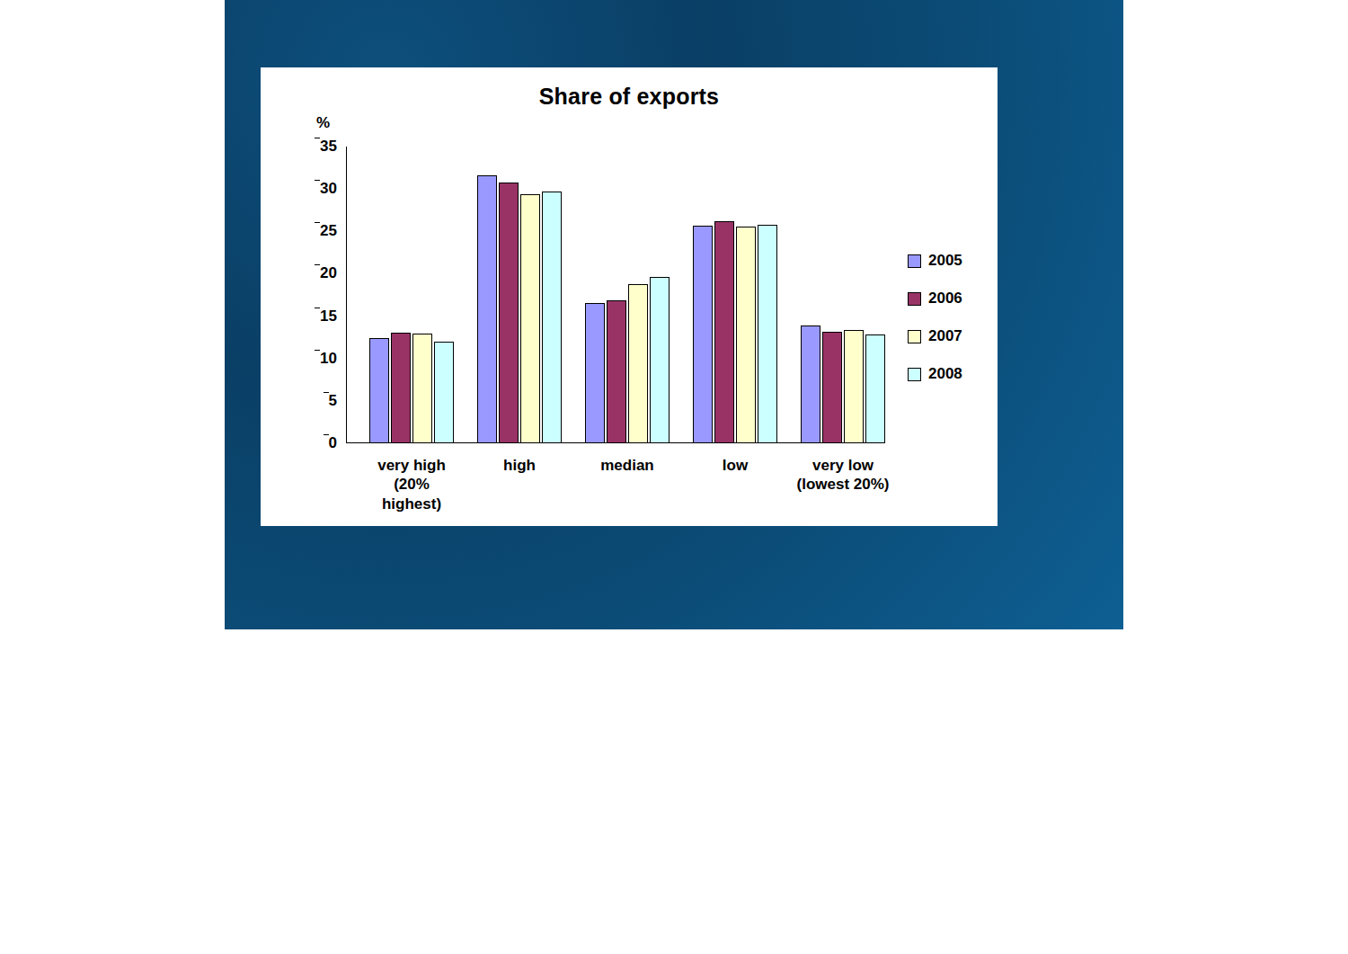Share of exports
%
35
30
25
20
15
10
5
0
very high
(20%
highest)
high
median
low
very low
(lowest 20%)
2005
2006
2007
2008